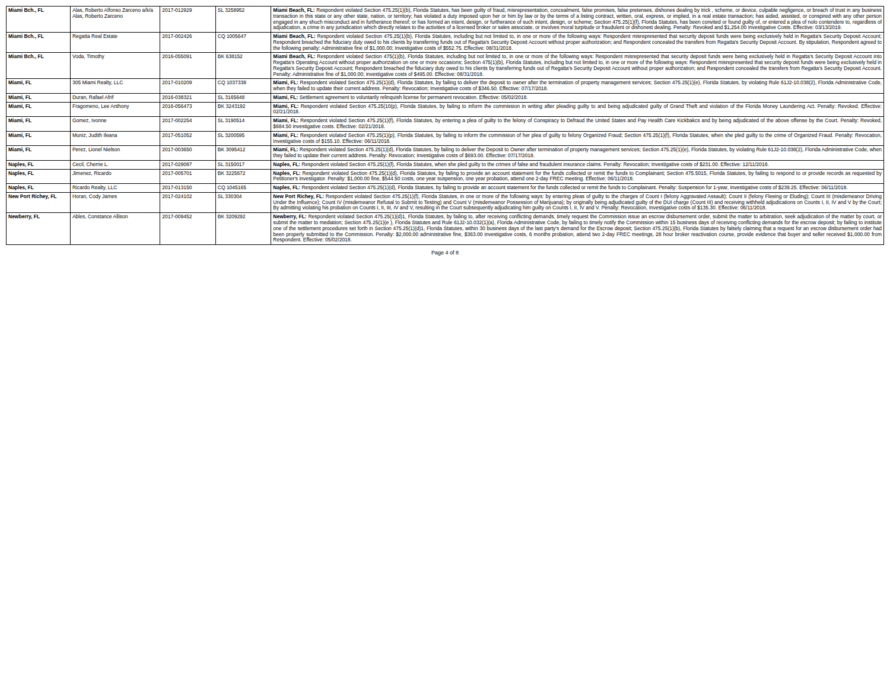| Miami Bch., FL | Alas, Roberto Alfonso Zarceno a/k/a Alas, Roberto Zarceno | 2017-012929 | SL 3258952 | Miami Beach, FL: Respondent violated Section 475.25(1)(b), Florida Statutes, has been guilty of fraud, misrepresentation, concealment, false promises, false pretenses, dishones dealing by trick , scheme, or device, culpable negligence, or breach of trust in any business transaction in this state or any other state, nation, or territory; has violated a duty imposed upon her or him by law or by the terms of a listing contract, written, oral, express, or implied, in a real estate transaction; has aided, assisted, or conspired with any other person engaged in any shuch misconduct and in furtherance thereof; or has formed an intent, design, or furtherance of such intent, design, or scheme; Section 475.25(1)(f), Florida Statutes, has been convited or found guilty of, or entered a plea of nolo contendere to, regardless of adjudication, a crime in any jurisdication which directly relates to the activities of a licensed broker or sales associate, or involves moral turpitude or fraudulent or dishonest dealing. Penalty: Revoked and $1,254.00 Investigative Costs. Effective: 03/13/2019. |
| Miami Bch., FL | Regatta Real Estate | 2017-002426 | CQ 1005647 | Miami Beach, FL: Respondent violated Section 475.25(1)(b), Florida Statutes, including but not limited to, in one or more of the following ways: Respondent misrepresented that security deposit funds were being exclusively held in Regatta's Security Deposit Account; Respondent breached the fiduciary duty owed to his clients by transferring funds out of Regatta's Security Deposit Account without proper authorization; and Respondent concealed the transfers from Regatta's Security Deposit Account. By stipulation, Respondent agreed to the following penalty: Administrative fine of $1,000.00; Investigative costs of $552.75. Effective: 08/31/2018. |
| Miami Bch., FL | Voda, Timothy | 2016-055091 | BK 638152 | Miami Beach, FL: Respondent violated Section 475(1)(b), Florida Statutes, including but not limited to, in one or more of the following ways: Respondent misrepresented that security deposit funds were being exclusively held in Regatta's Security Deposit Account into Regatta's Operating Account without proper authorization on one or more occasions; Section 475(1)(b), Florida Statutes, including but not limited to, in one or more of the following ways: Respondent misrepresented that security deposit funds were being exclusively held in Regatta's Security Deposit Account; Respondent breached the fiduciary duty owed to his clients by transferring funds out of Regatta's Security Deposit Account without proper authorization; and Respondent concealed the transfers from Regatta's Security Deposit Account. Penalty: Administrative fine of $1,000.00; investigative costs of $495.00. Effective: 08/31/2018. |
| Miami, FL | 305 Miami Realty, LLC | 2017-010209 | CQ 1037338 | Miami, FL: Respondent violated Section 475.25(1)(d), Florida Statutes, by failing to deliver the deposit to owner after the termination of property management services; Section 475.25(1)(e), Florida Statutes, by violating Rule 61J2-10.038(2), Florida Administrative Code, when they failed to update their current address. Penalty: Revocation; Investigative costs of $346.50. Effective: 07/17/2018. |
| Miami, FL | Duran, Rafael Afrif | 2016-038321 | SL 3165648 | Miami, FL: Settlement agreement to voluntarily relinquish license for permanent revocation. Effective: 05/02/2018. |
| Miami, FL | Fragomeno, Lee Anthony | 2016-056473 | BK 3243192 | Miami, FL: Respondent violated Section 475.25(10(p), Florida Statutes, by failing to inform the commission in writing after pleading guilty to and being adjudicated guilty of Grand Theft and violation of the Florida Money Laundering Act. Penalty: Revoked. Effective: 02/21/2018. |
| Miami, FL | Gomez, Ivonne | 2017-002254 | SL 3190514 | Miami, FL: Respondent violated Section 475.25(1)(f), Florida Statutes, by entering a plea of guilty to the felony of Conspiracy to Defraud the United States and Pay Health Care Kickbakcs and by being adjudicated of the above offense by the Court. Penalty: Revoked, $684.50 investigative costs. Effective: 02/21/2018. |
| Miami, FL | Muniz, Judith Ileana | 2017-051052 | SL 3200595 | Miami, FL: Respondent violated Section 475.25(1)(p), Florida Statutes, by failing to inform the commission of her plea of guilty to felony Organized Fraud; Section 475.25(1)(f), Florida Statutes, when she pled guilty to the crime of Organized Fraud. Penalty: Revocation, Investigative costs of $155.10. Effective: 06/11/2018. |
| Miami, FL | Perez, Lionel Nielson | 2017-003650 | BK 3095412 | Miami, FL: Respondent violated Section 475.25(1)(d), Florida Statutes, by failing to deliver the Deposit to Owner after termination of property management services; Section 475.25(1)(e), Florida Statutes, by violating Rule 61J2-10.038(2), Florida Administrative Code, when they failed to update their current address. Penalty: Revocation; Investigative costs of $693.00. Effective: 07/17/2018. |
| Naples, FL | Cecil, Cherrie L. | 2017-029087 | SL 3150017 | Naples, FL: Respondent violated Section 475.25(1)(f), Florida Statutes, when she pled guilty to the crimes of false and fraudulent insurance claims. Penalty: Revocation; Investigative costs of $231.00. Effective: 12/11/2018. |
| Naples, FL | Jimenez, Ricardo | 2017-005701 | BK 3225672 | Naples, FL: Respondent violated Section 475.25(1)(d), Florida Statutes, by failing to provide an account statement for the funds collected or remit the funds to Complainant; Section 475.5015, Florida Statutes, by failing to respond to or provide records as requested by Petitioner's investigator. Penalty: $1,000.00 fine, $544.50 costs, one year suspension, one year probation, attend one 2-day FREC meeting. Effective: 06/11/2018. |
| Naples, FL | Ricardo Realty, LLC | 2017-013150 | CQ 1045165 | Naples, FL: Respondent violated Section 475.25(1)(d), Florida Statutes, by failing to provide an account statement for the funds collected or remit the funds to Complainant. Penalty: Suspension for 1-year, Investigative costs of $239.25. Effective: 06/11/2018. |
| New Port Richey, FL | Horan, Cody James | 2017-024102 | SL 330304 | New Port Richey, FL: Respondent violated Section 475.25(1)(f), Florida Statutes, in one or more of the following ways: by entering pleas of guilty to the charges of Count I (felony Aggravated Assault); Count II (felony Fleeing or Eluding); Count III (misdemeanor Driving Under the Influence); Count IV (misdemeanor Refusal to Submit to Testing) and Count V (misdemeanor Possession of Marijuana); by originally being adjudicated guilty of the DUI charge (Count III) and receiving withheld adjudications on Counts I, II, IV and V by the Court; By admitting violating his probation on Counts I, II, III, IV and V, resulting in the Court subsequently adjudicating him guilty on Counts I, II, IV and V. Penalty: Revocation, Investigative costs of $135.30. Effective: 06/11/2018. |
| Newberry, FL | Ables, Constance Allison | 2017-009452 | BK 3209292 | Newberry, FL: Respondent violated Section 475.25(1)(d)1, Florida Statutes, by failing to, after receiving conflicting demands, timely request the Commission issue an escrow disbursement order, submit the matter to arbitration, seek adjudication of the matter by court, or submit the matter to mediation; Section 475.25(1)(e ), Florida Statutes and Rule 61J2-10.032(1)(a), Florida Administrative Code, by failing to timely notify the Commission within 15 business days of receiving conflicting demands for the escrow deposit; by failing to institute one of the settlement procedures set forth in Section 475.25(1)(d)1, Florida Statutes, within 30 business days of the last party's demand for the Escrow deposit; Section 475.25(1)(b), Florida Statutes by falsely claiming that a request for an escrow disbursement order had been properly submitted to the Commission. Penalty: $2,000.00 administrative fine, $363.00 investigative costs, 6 months probation, attend two 2-day FREC meetings, 28 hour broker reactivation course, provide evidence that buyer and seller received $1,000.00 from Respondent. Effective: 05/02/2018. |
Page 4 of 8